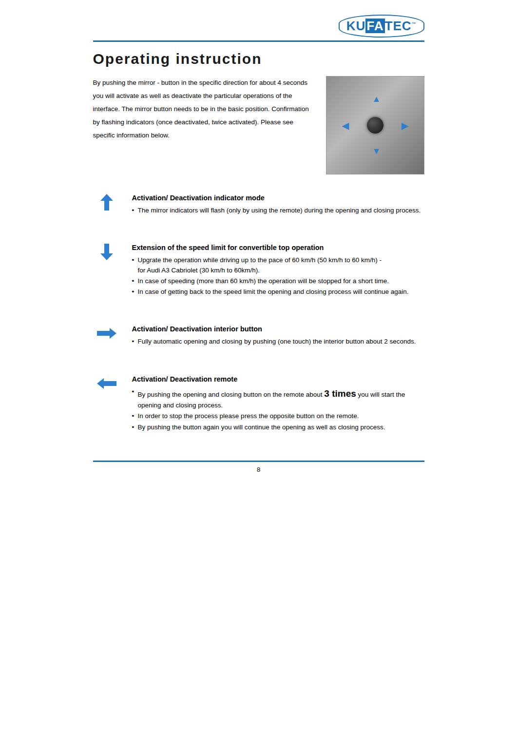KU FA TEC™
Operating instruction
▲ ▼ ◀ ▶
By pushing the mirror - button in the specific direction for about 4 seconds you will activate as well as deactivate the particular operations of the interface. The mirror button needs to be in the basic position. Confirmation by flashing indicators (once deactivated, twice activated). Please see specific information below.
Activation/ Deactivation indicator mode
The mirror indicators will flash (only by using the remote) during the opening and closing process.
Extension of the speed limit for convertible top operation
Upgrate the operation while driving up to the pace of 60 km/h (50 km/h to 60 km/h) -for Audi A3 Cabriolet (30 km/h to 60km/h).
In case of speeding (more than 60 km/h) the operation will be stopped for a short time.
In case of getting back to the speed limit the opening and closing process will continue again.
Activation/ Deactivation interior button
Fully automatic opening and closing by pushing (one touch) the interior button about 2 seconds.
Activation/ Deactivation remote
By pushing the opening and closing button on the remote about 3 times you will start the opening and closing process.
In order to stop the process please press the opposite button on the remote.
By pushing the button again you will continue the opening as well as closing process.
8